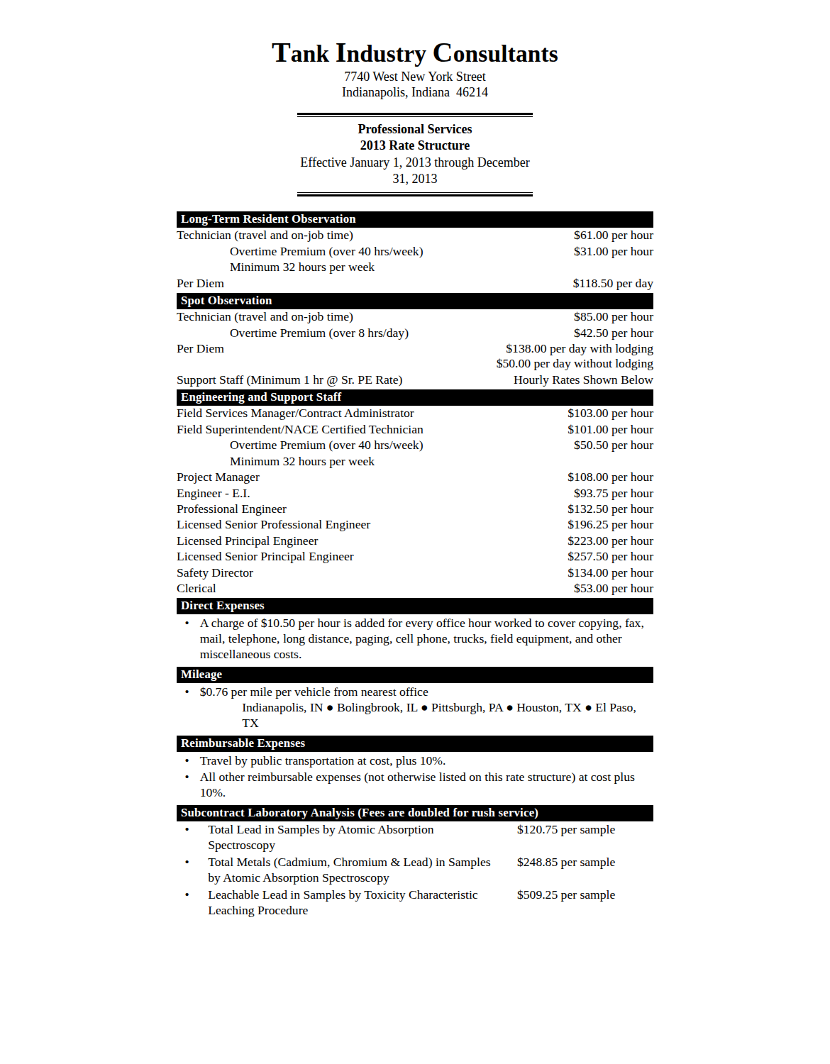Tank Industry Consultants
7740 West New York Street
Indianapolis, Indiana 46214
Professional Services
2013 Rate Structure
Effective January 1, 2013 through December 31, 2013
Long-Term Resident Observation
| Technician (travel and on-job time) | $61.00 per hour |
| Overtime Premium (over 40 hrs/week) | $31.00 per hour |
| Minimum 32 hours per week | |
| Per Diem | $118.50 per day |
Spot Observation
| Technician (travel and on-job time) | $85.00 per hour |
| Overtime Premium (over 8 hrs/day) | $42.50 per hour |
| Per Diem | $138.00 per day with lodging $50.00 per day without lodging |
| Support Staff (Minimum 1 hr @ Sr. PE Rate) | Hourly Rates Shown Below |
Engineering and Support Staff
| Field Services Manager/Contract Administrator | $103.00 per hour |
| Field Superintendent/NACE Certified Technician | $101.00 per hour |
| Overtime Premium (over 40 hrs/week) | $50.50 per hour |
| Minimum 32 hours per week | |
| Project Manager | $108.00 per hour |
| Engineer - E.I. | $93.75 per hour |
| Professional Engineer | $132.50 per hour |
| Licensed Senior Professional Engineer | $196.25 per hour |
| Licensed Principal Engineer | $223.00 per hour |
| Licensed Senior Principal Engineer | $257.50 per hour |
| Safety Director | $134.00 per hour |
| Clerical | $53.00 per hour |
Direct Expenses
A charge of $10.50 per hour is added for every office hour worked to cover copying, fax, mail, telephone, long distance, paging, cell phone, trucks, field equipment, and other miscellaneous costs.
Mileage
$0.76 per mile per vehicle from nearest office
Indianapolis, IN ● Bolingbrook, IL ● Pittsburgh, PA ● Houston, TX ● El Paso, TX
Reimbursable Expenses
Travel by public transportation at cost, plus 10%.
All other reimbursable expenses (not otherwise listed on this rate structure) at cost plus 10%.
Subcontract Laboratory Analysis (Fees are doubled for rush service)
| • | Total Lead in Samples by Atomic Absorption Spectroscopy | $120.75 per sample |
| • | Total Metals (Cadmium, Chromium & Lead) in Samples by Atomic Absorption Spectroscopy | $248.85 per sample |
| • | Leachable Lead in Samples by Toxicity Characteristic Leaching Procedure | $509.25 per sample |